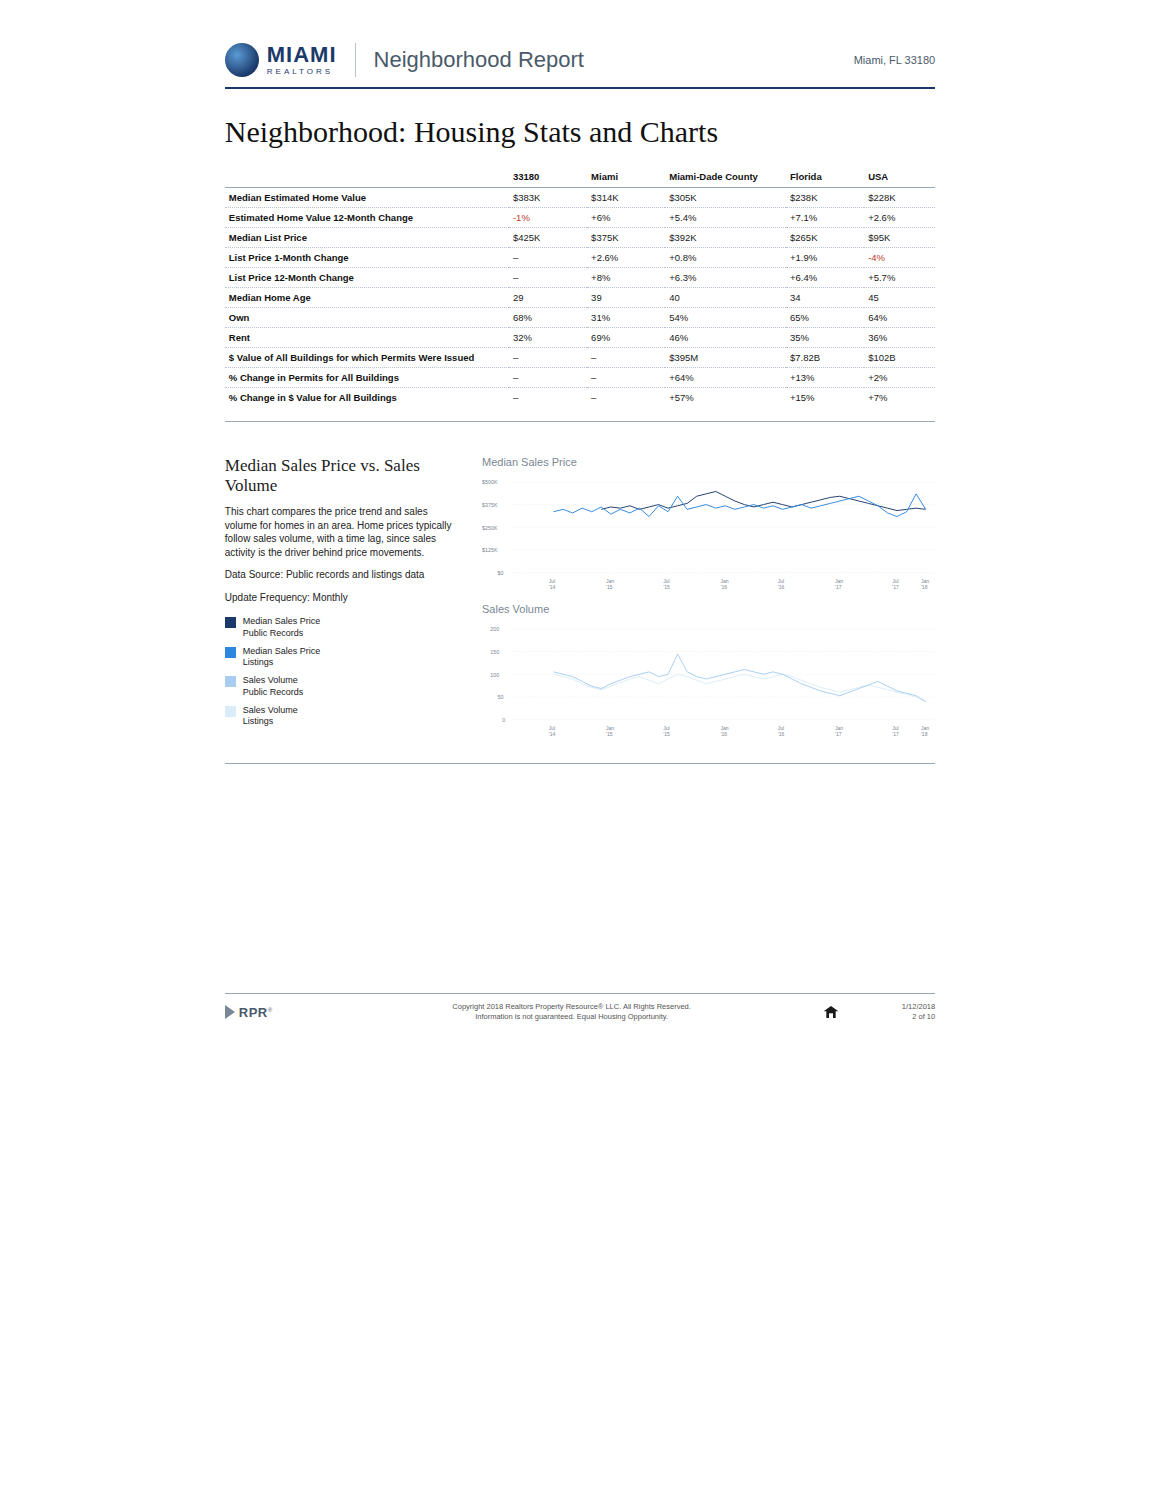MIAMI REALTORS
Neighborhood Report
Miami, FL 33180
Neighborhood: Housing Stats and Charts
| | 33180 | Miami | Miami-Dade County | Florida | USA |
| --- | --- | --- | --- | --- | --- |
| Median Estimated Home Value | $383K | $314K | $305K | $238K | $228K |
| Estimated Home Value 12-Month Change | -1% | +6% | +5.4% | +7.1% | +2.6% |
| Median List Price | $425K | $375K | $392K | $265K | $95K |
| List Price 1-Month Change | – | +2.6% | +0.8% | +1.9% | -4% |
| List Price 12-Month Change | – | +8% | +6.3% | +6.4% | +5.7% |
| Median Home Age | 29 | 39 | 40 | 34 | 45 |
| Own | 68% | 31% | 54% | 65% | 64% |
| Rent | 32% | 69% | 46% | 35% | 36% |
| $ Value of All Buildings for which Permits Were Issued | – | – | $395M | $7.82B | $102B |
| % Change in Permits for All Buildings | – | – | +64% | +13% | +2% |
| % Change in $ Value for All Buildings | – | – | +57% | +15% | +7% |
Median Sales Price vs. Sales Volume
This chart compares the price trend and sales volume for homes in an area. Home prices typically follow sales volume, with a time lag, since sales activity is the driver behind price movements.
Data Source: Public records and listings data
Update Frequency: Monthly
Median Sales Price
Public Records
Median Sales Price
Listings
Sales Volume
Public Records
Sales Volume
Listings
Median Sales Price
$500K $375K $250K $125K $0 Jul '14 Jan '15 Jul '15 Jan '16 Jul '16 Jan '17 Jul '17 Jan '18
Sales Volume
200 150 100 50 0 Jul '14 Jan '15 Jul '15 Jan '16 Jul '16 Jan '17 Jul '17 Jan '18
RPR®
Copyright 2018 Realtors Property Resource® LLC. All Rights Reserved.
Information is not guaranteed. Equal Housing Opportunity.
1/12/2018
2 of 10